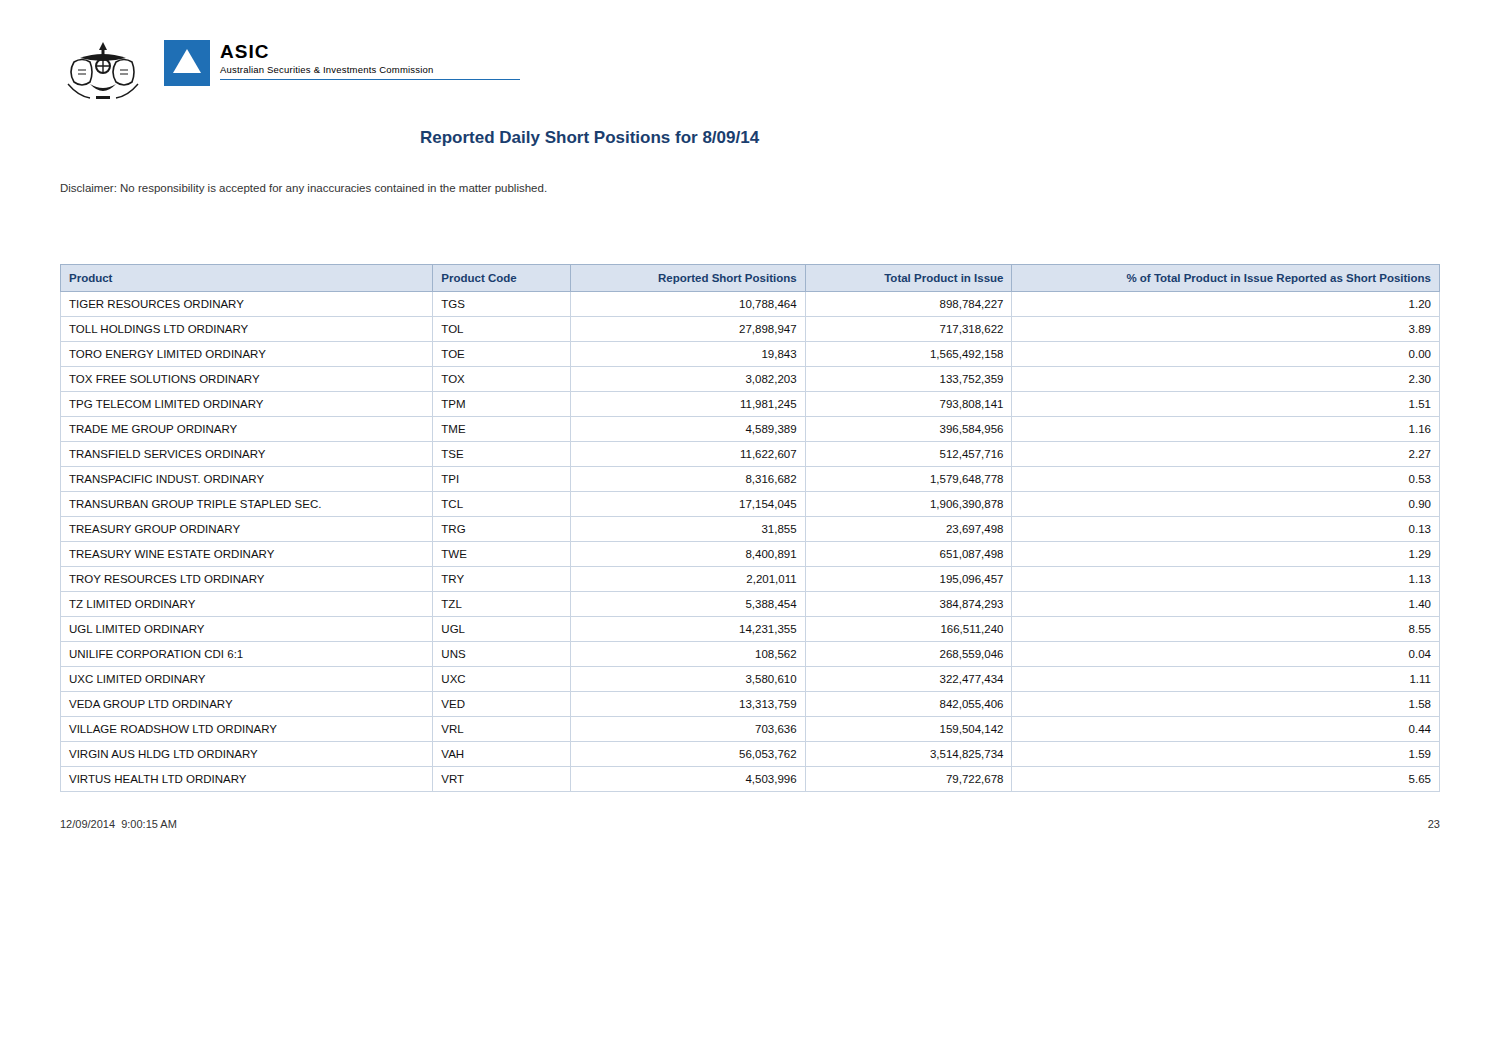ASIC
Australian Securities & Investments Commission
Reported Daily Short Positions for 8/09/14
Disclaimer: No responsibility is accepted for any inaccuracies contained in the matter published.
| Product | Product Code | Reported Short Positions | Total Product in Issue | % of Total Product in Issue Reported as Short Positions |
| --- | --- | --- | --- | --- |
| TIGER RESOURCES ORDINARY | TGS | 10,788,464 | 898,784,227 | 1.20 |
| TOLL HOLDINGS LTD ORDINARY | TOL | 27,898,947 | 717,318,622 | 3.89 |
| TORO ENERGY LIMITED ORDINARY | TOE | 19,843 | 1,565,492,158 | 0.00 |
| TOX FREE SOLUTIONS ORDINARY | TOX | 3,082,203 | 133,752,359 | 2.30 |
| TPG TELECOM LIMITED ORDINARY | TPM | 11,981,245 | 793,808,141 | 1.51 |
| TRADE ME GROUP ORDINARY | TME | 4,589,389 | 396,584,956 | 1.16 |
| TRANSFIELD SERVICES ORDINARY | TSE | 11,622,607 | 512,457,716 | 2.27 |
| TRANSPACIFIC INDUST. ORDINARY | TPI | 8,316,682 | 1,579,648,778 | 0.53 |
| TRANSURBAN GROUP TRIPLE STAPLED SEC. | TCL | 17,154,045 | 1,906,390,878 | 0.90 |
| TREASURY GROUP ORDINARY | TRG | 31,855 | 23,697,498 | 0.13 |
| TREASURY WINE ESTATE ORDINARY | TWE | 8,400,891 | 651,087,498 | 1.29 |
| TROY RESOURCES LTD ORDINARY | TRY | 2,201,011 | 195,096,457 | 1.13 |
| TZ LIMITED ORDINARY | TZL | 5,388,454 | 384,874,293 | 1.40 |
| UGL LIMITED ORDINARY | UGL | 14,231,355 | 166,511,240 | 8.55 |
| UNILIFE CORPORATION CDI 6:1 | UNS | 108,562 | 268,559,046 | 0.04 |
| UXC LIMITED ORDINARY | UXC | 3,580,610 | 322,477,434 | 1.11 |
| VEDA GROUP LTD ORDINARY | VED | 13,313,759 | 842,055,406 | 1.58 |
| VILLAGE ROADSHOW LTD ORDINARY | VRL | 703,636 | 159,504,142 | 0.44 |
| VIRGIN AUS HLDG LTD ORDINARY | VAH | 56,053,762 | 3,514,825,734 | 1.59 |
| VIRTUS HEALTH LTD ORDINARY | VRT | 4,503,996 | 79,722,678 | 5.65 |
12/09/2014 9:00:15 AM
23